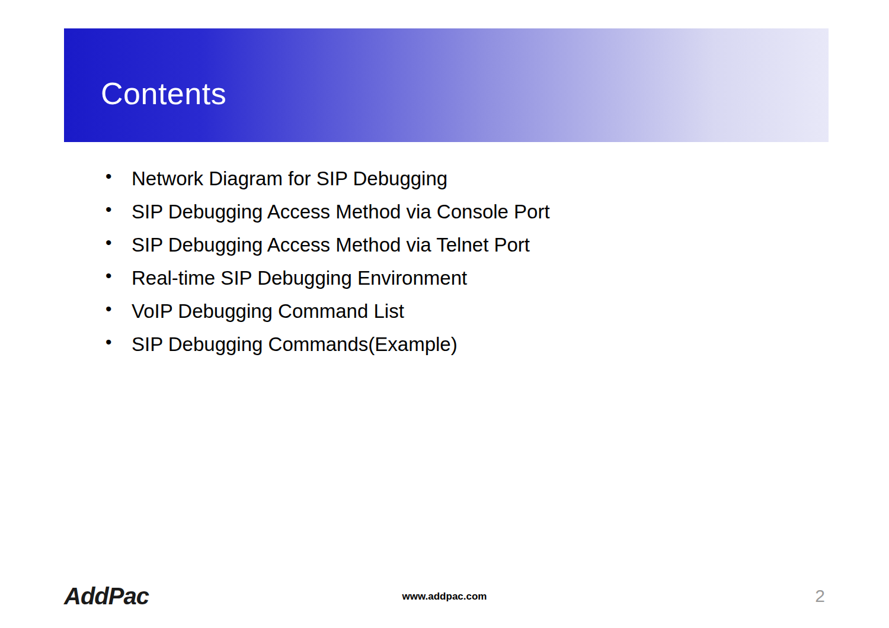Contents
Network Diagram for SIP Debugging
SIP Debugging Access Method via Console Port
SIP Debugging Access Method via Telnet Port
Real-time SIP Debugging Environment
VoIP Debugging Command List
SIP Debugging Commands(Example)
AddPac
www.addpac.com
2